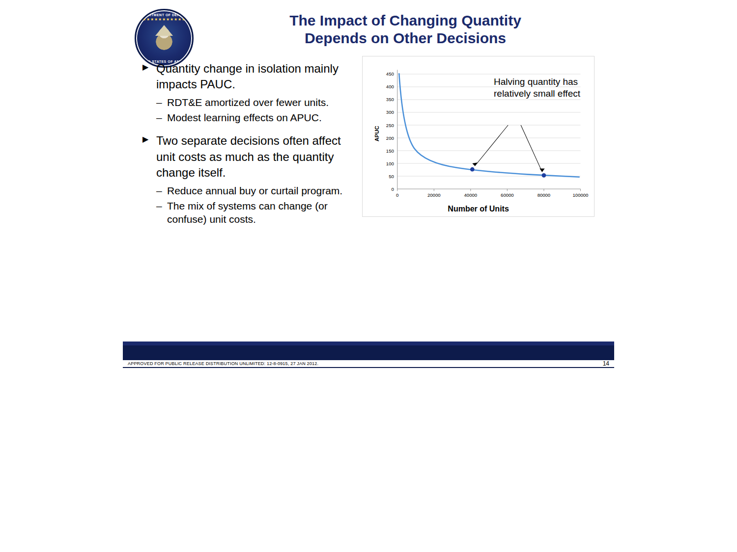DEPARTMENT OF DEFENSE UNITED STATES OF AMERICA
★★★★★★★★★★★
The Impact of Changing Quantity
Depends on Other Decisions
Quantity change in isolation mainly impacts PAUC.
RDT&E amortized over fewer units.
Modest learning effects on APUC.
Two separate decisions often affect unit costs as much as the quantity change itself.
Reduce annual buy or curtail program.
The mix of systems can change (or confuse) unit costs.
450 400 350 300 250 200 150 100 50 0 0 20000 40000 60000 80000 100000 APUC
Number of Units
Halving quantity has relatively small effect
APPROVED FOR PUBLIC RELEASE DISTRIBUTION UNLIMITED: 12-8-0915, 27 JAN 2012.
14